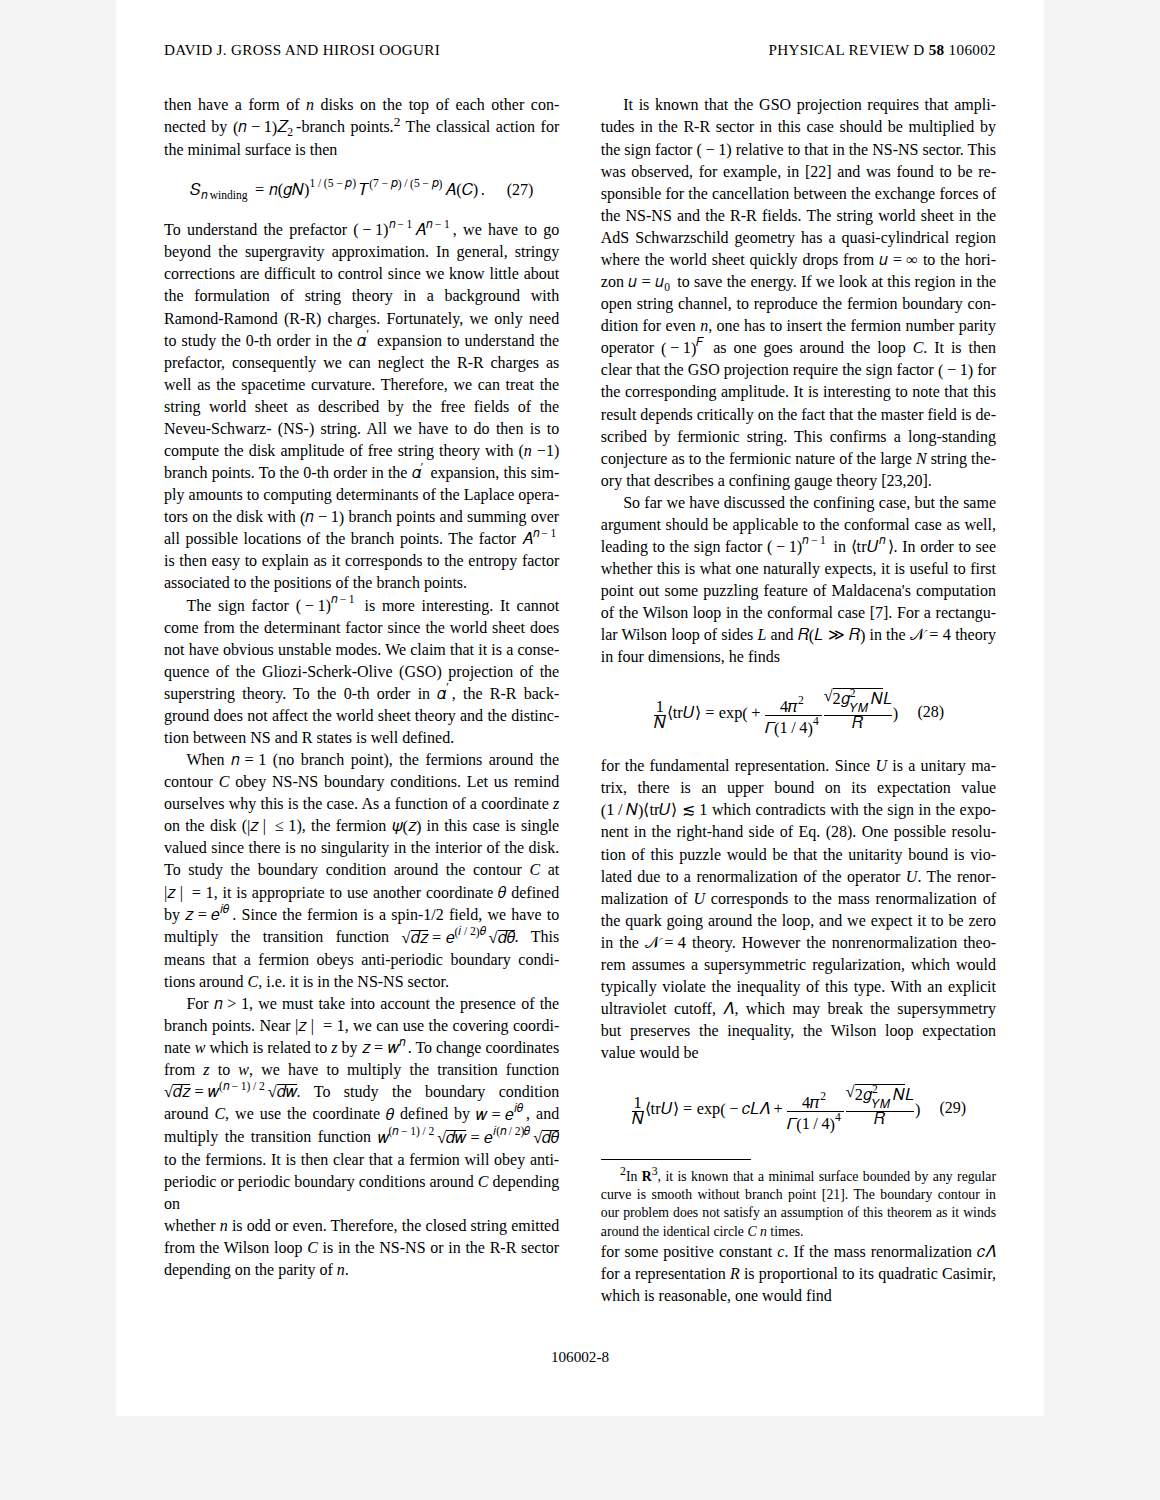David J. Gross and Hirosi Ooguri Physical Review D 58 106002
then have a form of n disks on the top of each other connected by (n−1)Z2-branch points.2 The classical action for the minimal surface is then
Snwinding = n (gN)1/(5−p) T(7−p)/(5−p) A(C). (27)
To understand the prefactor (−1)n−1An−1, we have to go beyond the supergravity approximation. In general, stringy corrections are difficult to control since we know little about the formulation of string theory in a background with Ramond-Ramond (R-R) charges. Fortunately, we only need to study the 0-th order in the α′ expansion to understand the prefactor, consequently we can neglect the R-R charges as well as the spacetime curvature. Therefore, we can treat the string world sheet as described by the free fields of the Neveu-Schwarz- (NS-) string. All we have to do then is to compute the disk amplitude of free string theory with (n −1) branch points. To the 0-th order in the α′ expansion, this simply amounts to computing determinants of the Laplace operators on the disk with (n−1) branch points and summing over all possible locations of the branch points. The factor An−1 is then easy to explain as it corresponds to the entropy factor associated to the positions of the branch points.
The sign factor (−1)n−1 is more interesting. It cannot come from the determinant factor since the world sheet does not have obvious unstable modes. We claim that it is a consequence of the Gliozi-Scherk-Olive (GSO) projection of the superstring theory. To the 0-th order in α′, the R-R background does not affect the world sheet theory and the distinction between NS and R states is well defined.
When n=1 (no branch point), the fermions around the contour C obey NS-NS boundary conditions. Let us remind ourselves why this is the case. As a function of a coordinate z on the disk (|z|≤1), the fermion ψ(z) in this case is single valued since there is no singularity in the interior of the disk. To study the boundary condition around the contour C at |z|=1, it is appropriate to use another coordinate θ defined by z=eiθ. Since the fermion is a spin-1/2 field, we have to multiply the transition function dz=e(i/2)θdθ. This means that a fermion obeys anti-periodic boundary conditions around C, i.e. it is in the NS-NS sector.
For n>1, we must take into account the presence of the branch points. Near |z|=1, we can use the covering coordinate w which is related to z by z=wn. To change coordinates from z to w, we have to multiply the transition function dz=w(n−1)/2dw. To study the boundary condition around C, we use the coordinate θ defined by w=eiθ, and multiply the transition function w(n−1)/2dw=ei(n/2)θdθ to the fermions. It is then clear that a fermion will obey anti-periodic or periodic boundary conditions around C depending on
whether n is odd or even. Therefore, the closed string emitted from the Wilson loop C is in the NS-NS or in the R-R sector depending on the parity of n.
It is known that the GSO projection requires that amplitudes in the R-R sector in this case should be multiplied by the sign factor (−1) relative to that in the NS-NS sector. This was observed, for example, in [22] and was found to be responsible for the cancellation between the exchange forces of the NS-NS and the R-R fields. The string world sheet in the AdS Schwarzschild geometry has a quasi-cylindrical region where the world sheet quickly drops from u=∞ to the horizon u=u0 to save the energy. If we look at this region in the open string channel, to reproduce the fermion boundary condition for even n, one has to insert the fermion number parity operator (−1)F as one goes around the loop C. It is then clear that the GSO projection require the sign factor (−1) for the corresponding amplitude. It is interesting to note that this result depends critically on the fact that the master field is described by fermionic string. This confirms a long-standing conjecture as to the fermionic nature of the large N string theory that describes a confining gauge theory [23,20].
So far we have discussed the confining case, but the same argument should be applicable to the conformal case as well, leading to the sign factor (−1)n−1 in ⟨trUn⟩. In order to see whether this is what one naturally expects, it is useful to first point out some puzzling feature of Maldacena's computation of the Wilson loop in the conformal case [7]. For a rectangular Wilson loop of sides L and R(L≫R) in the 𝒩=4 theory in four dimensions, he finds
1N ⟨trU⟩ = exp ( + 4π2Γ(1/4)4 2gYM2NL R ) (28)
for the fundamental representation. Since U is a unitary matrix, there is an upper bound on its expectation value (1/N)⟨trU⟩≲1 which contradicts with the sign in the exponent in the right-hand side of Eq. (28). One possible resolution of this puzzle would be that the unitarity bound is violated due to a renormalization of the operator U. The renormalization of U corresponds to the mass renormalization of the quark going around the loop, and we expect it to be zero in the 𝒩=4 theory. However the nonrenormalization theorem assumes a supersymmetric regularization, which would typically violate the inequality of this type. With an explicit ultraviolet cutoff, Λ, which may break the supersymmetry but preserves the inequality, the Wilson loop expectation value would be
1N ⟨trU⟩ = exp ( −cLΛ + 4π2Γ(1/4)4 2gYM2NL R ) (29)
2In R3, it is known that a minimal surface bounded by any regular curve is smooth without branch point [21]. The boundary contour in our problem does not satisfy an assumption of this theorem as it winds around the identical circle C n times.
for some positive constant c. If the mass renormalization cΛ for a representation R is proportional to its quadratic Casimir, which is reasonable, one would find
106002-8